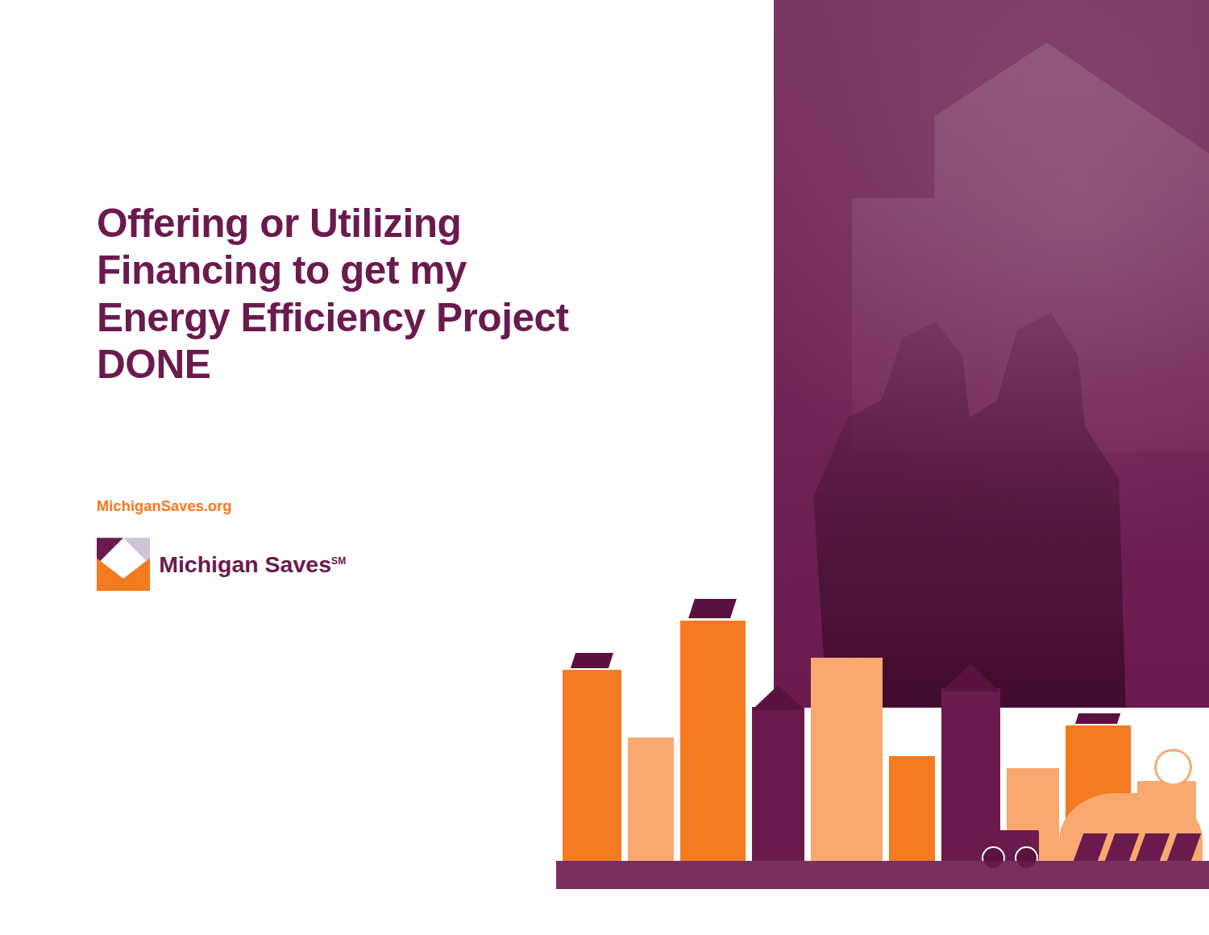Offering or Utilizing Financing to get my Energy Efficiency Project DONE
MichiganSaves.org
Michigan SavesSM
Michigan Saves service mark logo